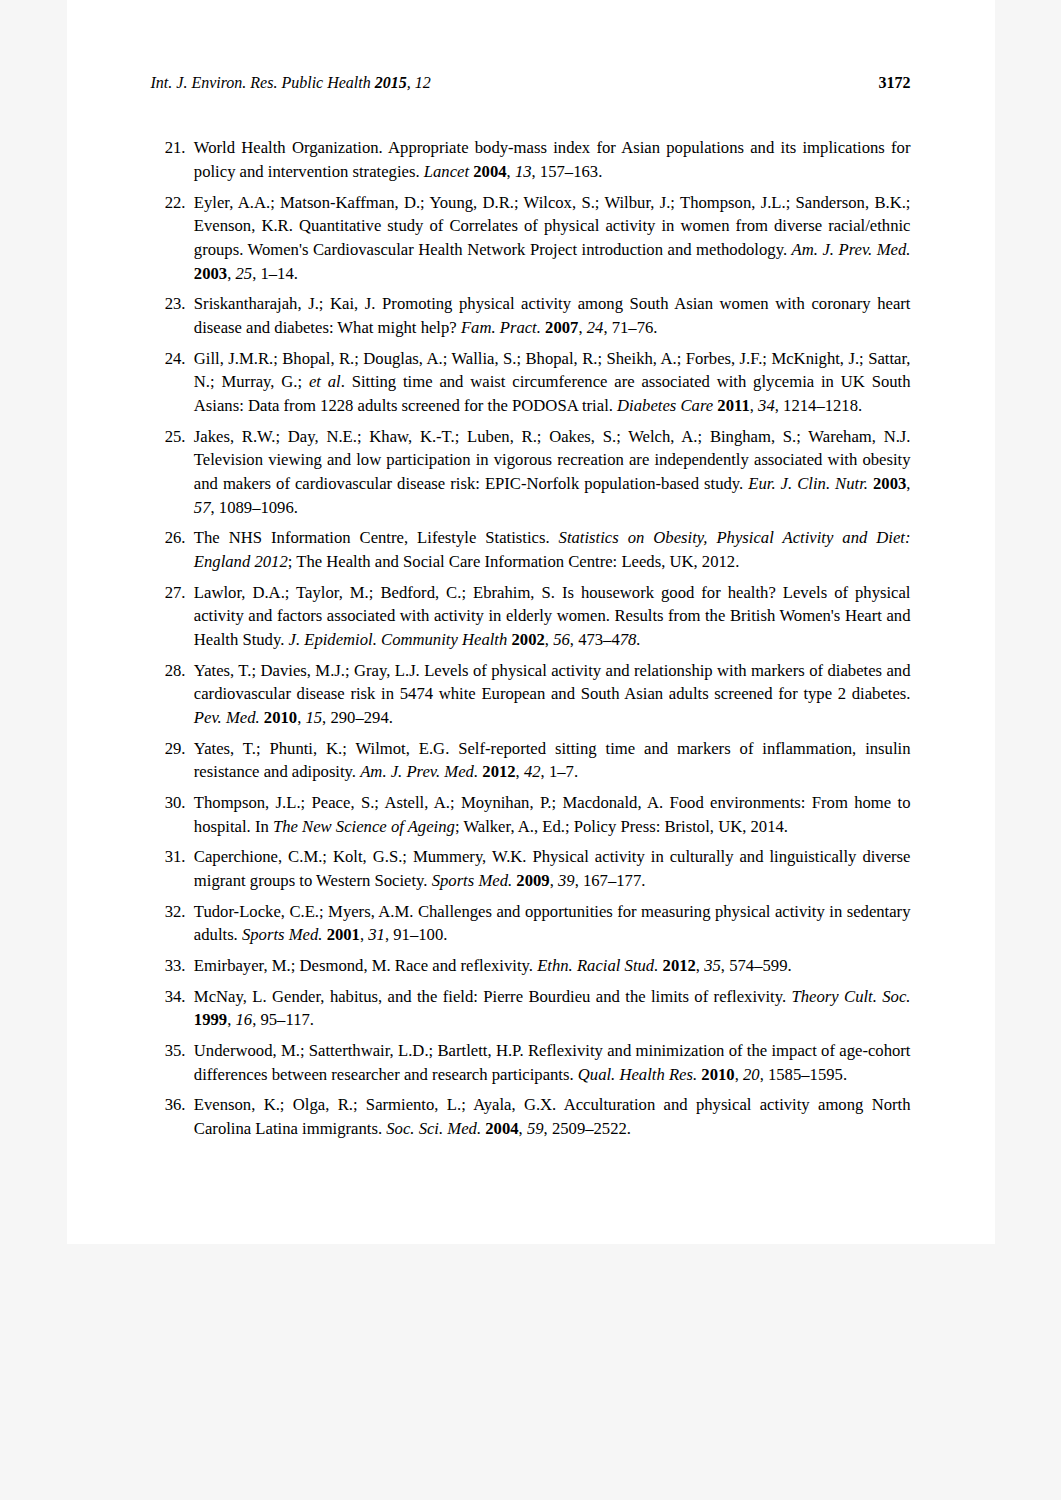Int. J. Environ. Res. Public Health 2015, 12 3172
21. World Health Organization. Appropriate body-mass index for Asian populations and its implications for policy and intervention strategies. Lancet 2004, 13, 157–163.
22. Eyler, A.A.; Matson-Kaffman, D.; Young, D.R.; Wilcox, S.; Wilbur, J.; Thompson, J.L.; Sanderson, B.K.; Evenson, K.R. Quantitative study of Correlates of physical activity in women from diverse racial/ethnic groups. Women's Cardiovascular Health Network Project introduction and methodology. Am. J. Prev. Med. 2003, 25, 1–14.
23. Sriskantharajah, J.; Kai, J. Promoting physical activity among South Asian women with coronary heart disease and diabetes: What might help? Fam. Pract. 2007, 24, 71–76.
24. Gill, J.M.R.; Bhopal, R.; Douglas, A.; Wallia, S.; Bhopal, R.; Sheikh, A.; Forbes, J.F.; McKnight, J.; Sattar, N.; Murray, G.; et al. Sitting time and waist circumference are associated with glycemia in UK South Asians: Data from 1228 adults screened for the PODOSA trial. Diabetes Care 2011, 34, 1214–1218.
25. Jakes, R.W.; Day, N.E.; Khaw, K.-T.; Luben, R.; Oakes, S.; Welch, A.; Bingham, S.; Wareham, N.J. Television viewing and low participation in vigorous recreation are independently associated with obesity and makers of cardiovascular disease risk: EPIC-Norfolk population-based study. Eur. J. Clin. Nutr. 2003, 57, 1089–1096.
26. The NHS Information Centre, Lifestyle Statistics. Statistics on Obesity, Physical Activity and Diet: England 2012; The Health and Social Care Information Centre: Leeds, UK, 2012.
27. Lawlor, D.A.; Taylor, M.; Bedford, C.; Ebrahim, S. Is housework good for health? Levels of physical activity and factors associated with activity in elderly women. Results from the British Women's Heart and Health Study. J. Epidemiol. Community Health 2002, 56, 473–478.
28. Yates, T.; Davies, M.J.; Gray, L.J. Levels of physical activity and relationship with markers of diabetes and cardiovascular disease risk in 5474 white European and South Asian adults screened for type 2 diabetes. Pev. Med. 2010, 15, 290–294.
29. Yates, T.; Phunti, K.; Wilmot, E.G. Self-reported sitting time and markers of inflammation, insulin resistance and adiposity. Am. J. Prev. Med. 2012, 42, 1–7.
30. Thompson, J.L.; Peace, S.; Astell, A.; Moynihan, P.; Macdonald, A. Food environments: From home to hospital. In The New Science of Ageing; Walker, A., Ed.; Policy Press: Bristol, UK, 2014.
31. Caperchione, C.M.; Kolt, G.S.; Mummery, W.K. Physical activity in culturally and linguistically diverse migrant groups to Western Society. Sports Med. 2009, 39, 167–177.
32. Tudor-Locke, C.E.; Myers, A.M. Challenges and opportunities for measuring physical activity in sedentary adults. Sports Med. 2001, 31, 91–100.
33. Emirbayer, M.; Desmond, M. Race and reflexivity. Ethn. Racial Stud. 2012, 35, 574–599.
34. McNay, L. Gender, habitus, and the field: Pierre Bourdieu and the limits of reflexivity. Theory Cult. Soc. 1999, 16, 95–117.
35. Underwood, M.; Satterthwair, L.D.; Bartlett, H.P. Reflexivity and minimization of the impact of age-cohort differences between researcher and research participants. Qual. Health Res. 2010, 20, 1585–1595.
36. Evenson, K.; Olga, R.; Sarmiento, L.; Ayala, G.X. Acculturation and physical activity among North Carolina Latina immigrants. Soc. Sci. Med. 2004, 59, 2509–2522.